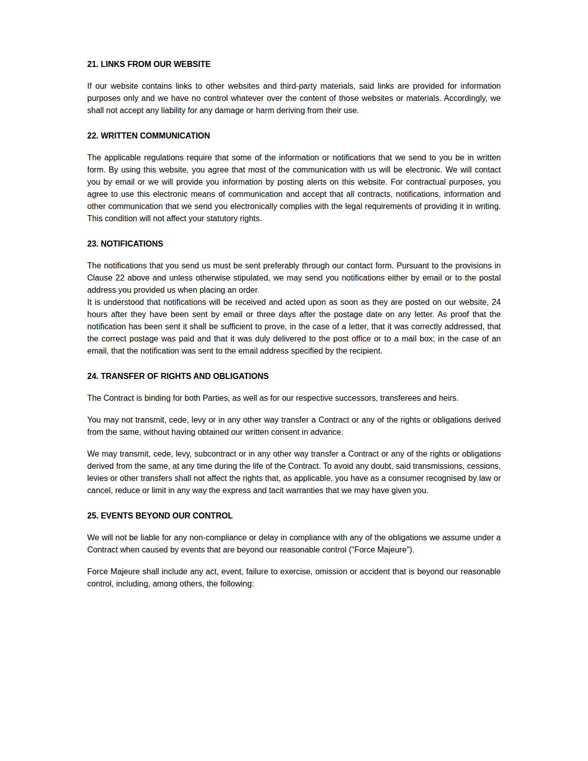21. LINKS FROM OUR WEBSITE
If our website contains links to other websites and third-party materials, said links are provided for information purposes only and we have no control whatever over the content of those websites or materials. Accordingly, we shall not accept any liability for any damage or harm deriving from their use.
22. WRITTEN COMMUNICATION
The applicable regulations require that some of the information or notifications that we send to you be in written form. By using this website, you agree that most of the communication with us will be electronic. We will contact you by email or we will provide you information by posting alerts on this website. For contractual purposes, you agree to use this electronic means of communication and accept that all contracts, notifications, information and other communication that we send you electronically complies with the legal requirements of providing it in writing. This condition will not affect your statutory rights.
23. NOTIFICATIONS
The notifications that you send us must be sent preferably through our contact form. Pursuant to the provisions in Clause 22 above and unless otherwise stipulated, we may send you notifications either by email or to the postal address you provided us when placing an order.
It is understood that notifications will be received and acted upon as soon as they are posted on our website, 24 hours after they have been sent by email or three days after the postage date on any letter. As proof that the notification has been sent it shall be sufficient to prove, in the case of a letter, that it was correctly addressed, that the correct postage was paid and that it was duly delivered to the post office or to a mail box; in the case of an email, that the notification was sent to the email address specified by the recipient.
24. TRANSFER OF RIGHTS AND OBLIGATIONS
The Contract is binding for both Parties, as well as for our respective successors, transferees and heirs.
You may not transmit, cede, levy or in any other way transfer a Contract or any of the rights or obligations derived from the same, without having obtained our written consent in advance.
We may transmit, cede, levy, subcontract or in any other way transfer a Contract or any of the rights or obligations derived from the same, at any time during the life of the Contract. To avoid any doubt, said transmissions, cessions, levies or other transfers shall not affect the rights that, as applicable, you have as a consumer recognised by law or cancel, reduce or limit in any way the express and tacit warranties that we may have given you.
25. EVENTS BEYOND OUR CONTROL
We will not be liable for any non-compliance or delay in compliance with any of the obligations we assume under a Contract when caused by events that are beyond our reasonable control ("Force Majeure").
Force Majeure shall include any act, event, failure to exercise, omission or accident that is beyond our reasonable control, including, among others, the following: